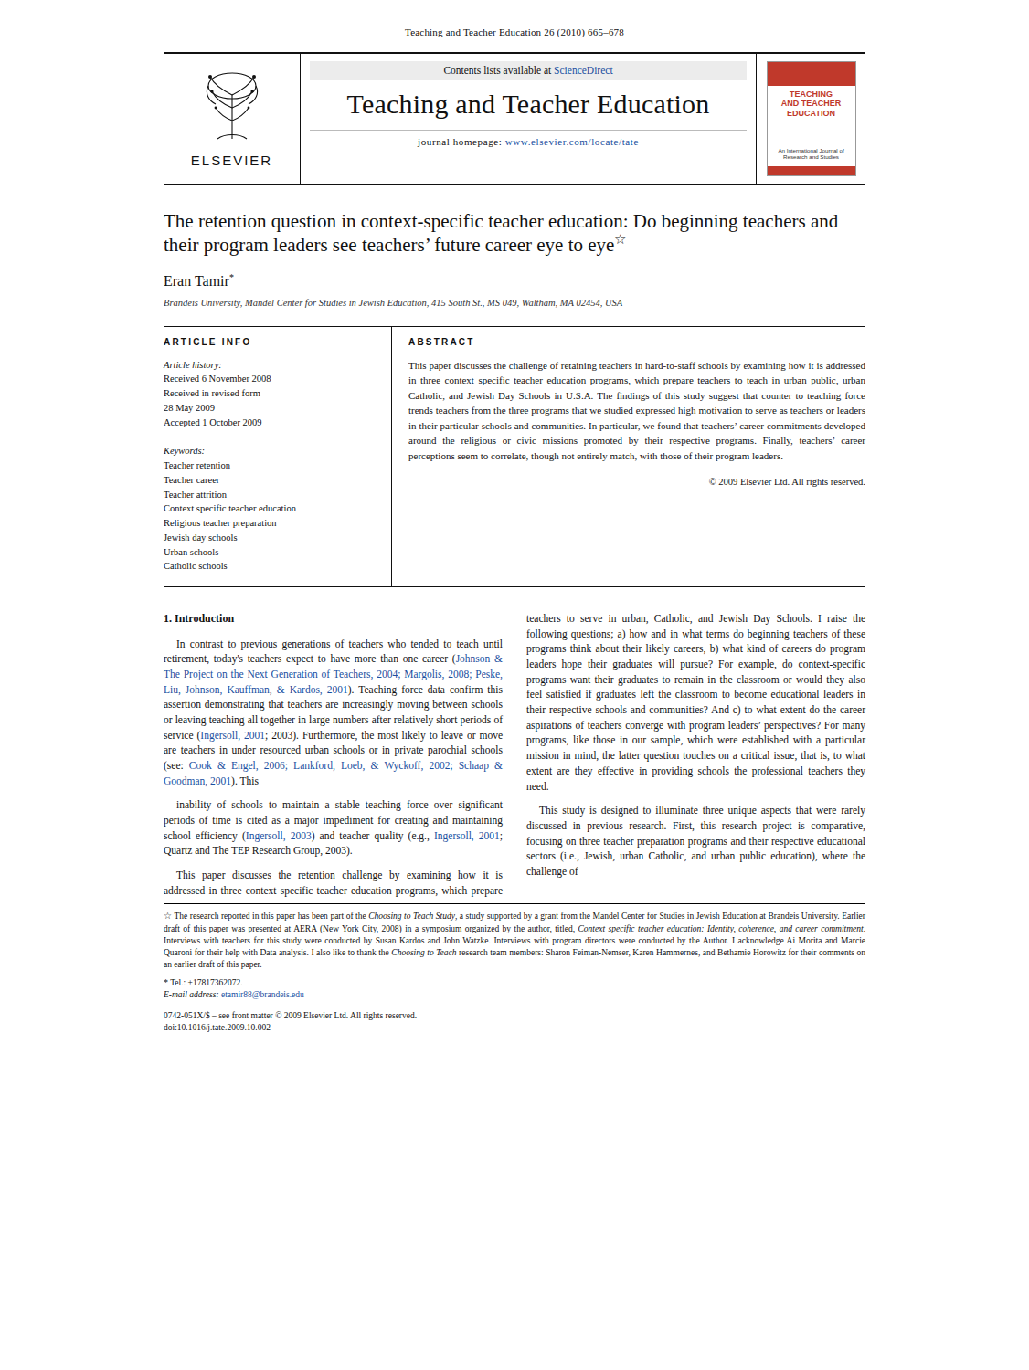Teaching and Teacher Education 26 (2010) 665–678
ELSEVIER
Contents lists available at ScienceDirect
Teaching and Teacher Education
journal homepage: www.elsevier.com/locate/tate
TEACHING
AND TEACHER
EDUCATION
An International Journal of
Research and Studies
The retention question in context-specific teacher education: Do beginning teachers and their program leaders see teachers’ future career eye to eye☆
Eran Tamir*
Brandeis University, Mandel Center for Studies in Jewish Education, 415 South St., MS 049, Waltham, MA 02454, USA
Article info
Article history:
Received 6 November 2008
Received in revised form
28 May 2009
Accepted 1 October 2009
Keywords:
Teacher retention
Teacher career
Teacher attrition
Context specific teacher education
Religious teacher preparation
Jewish day schools
Urban schools
Catholic schools
Abstract
This paper discusses the challenge of retaining teachers in hard-to-staff schools by examining how it is addressed in three context specific teacher education programs, which prepare teachers to teach in urban public, urban Catholic, and Jewish Day Schools in U.S.A. The findings of this study suggest that counter to teaching force trends teachers from the three programs that we studied expressed high motivation to serve as teachers or leaders in their particular schools and communities. In particular, we found that teachers’ career commitments developed around the religious or civic missions promoted by their respective programs. Finally, teachers’ career perceptions seem to correlate, though not entirely match, with those of their program leaders.
© 2009 Elsevier Ltd. All rights reserved.
1. Introduction
In contrast to previous generations of teachers who tended to teach until retirement, today's teachers expect to have more than one career (Johnson & The Project on the Next Generation of Teachers, 2004; Margolis, 2008; Peske, Liu, Johnson, Kauffman, & Kardos, 2001). Teaching force data confirm this assertion demonstrating that teachers are increasingly moving between schools or leaving teaching all together in large numbers after relatively short periods of service (Ingersoll, 2001; 2003). Furthermore, the most likely to leave or move are teachers in under resourced urban schools or in private parochial schools (see: Cook & Engel, 2006; Lankford, Loeb, & Wyckoff, 2002; Schaap & Goodman, 2001). This
inability of schools to maintain a stable teaching force over significant periods of time is cited as a major impediment for creating and maintaining school efficiency (Ingersoll, 2003) and teacher quality (e.g., Ingersoll, 2001; Quartz and The TEP Research Group, 2003).
This paper discusses the retention challenge by examining how it is addressed in three context specific teacher education programs, which prepare teachers to serve in urban, Catholic, and Jewish Day Schools. I raise the following questions; a) how and in what terms do beginning teachers of these programs think about their likely careers, b) what kind of careers do program leaders hope their graduates will pursue? For example, do context-specific programs want their graduates to remain in the classroom or would they also feel satisfied if graduates left the classroom to become educational leaders in their respective schools and communities? And c) to what extent do the career aspirations of teachers converge with program leaders’ perspectives? For many programs, like those in our sample, which were established with a particular mission in mind, the latter question touches on a critical issue, that is, to what extent are they effective in providing schools the professional teachers they need.
This study is designed to illuminate three unique aspects that were rarely discussed in previous research. First, this research project is comparative, focusing on three teacher preparation programs and their respective educational sectors (i.e., Jewish, urban Catholic, and urban public education), where the challenge of
☆ The research reported in this paper has been part of the Choosing to Teach Study, a study supported by a grant from the Mandel Center for Studies in Jewish Education at Brandeis University. Earlier draft of this paper was presented at AERA (New York City, 2008) in a symposium organized by the author, titled, Context specific teacher education: Identity, coherence, and career commitment. Interviews with teachers for this study were conducted by Susan Kardos and John Watzke. Interviews with program directors were conducted by the Author. I acknowledge Ai Morita and Marcie Quaroni for their help with Data analysis. I also like to thank the Choosing to Teach research team members: Sharon Feiman-Nemser, Karen Hammernes, and Bethamie Horowitz for their comments on an earlier draft of this paper.
* Tel.: +17817362072.
E-mail address: etamir88@brandeis.edu
0742-051X/$ – see front matter © 2009 Elsevier Ltd. All rights reserved. doi:10.1016/j.tate.2009.10.002